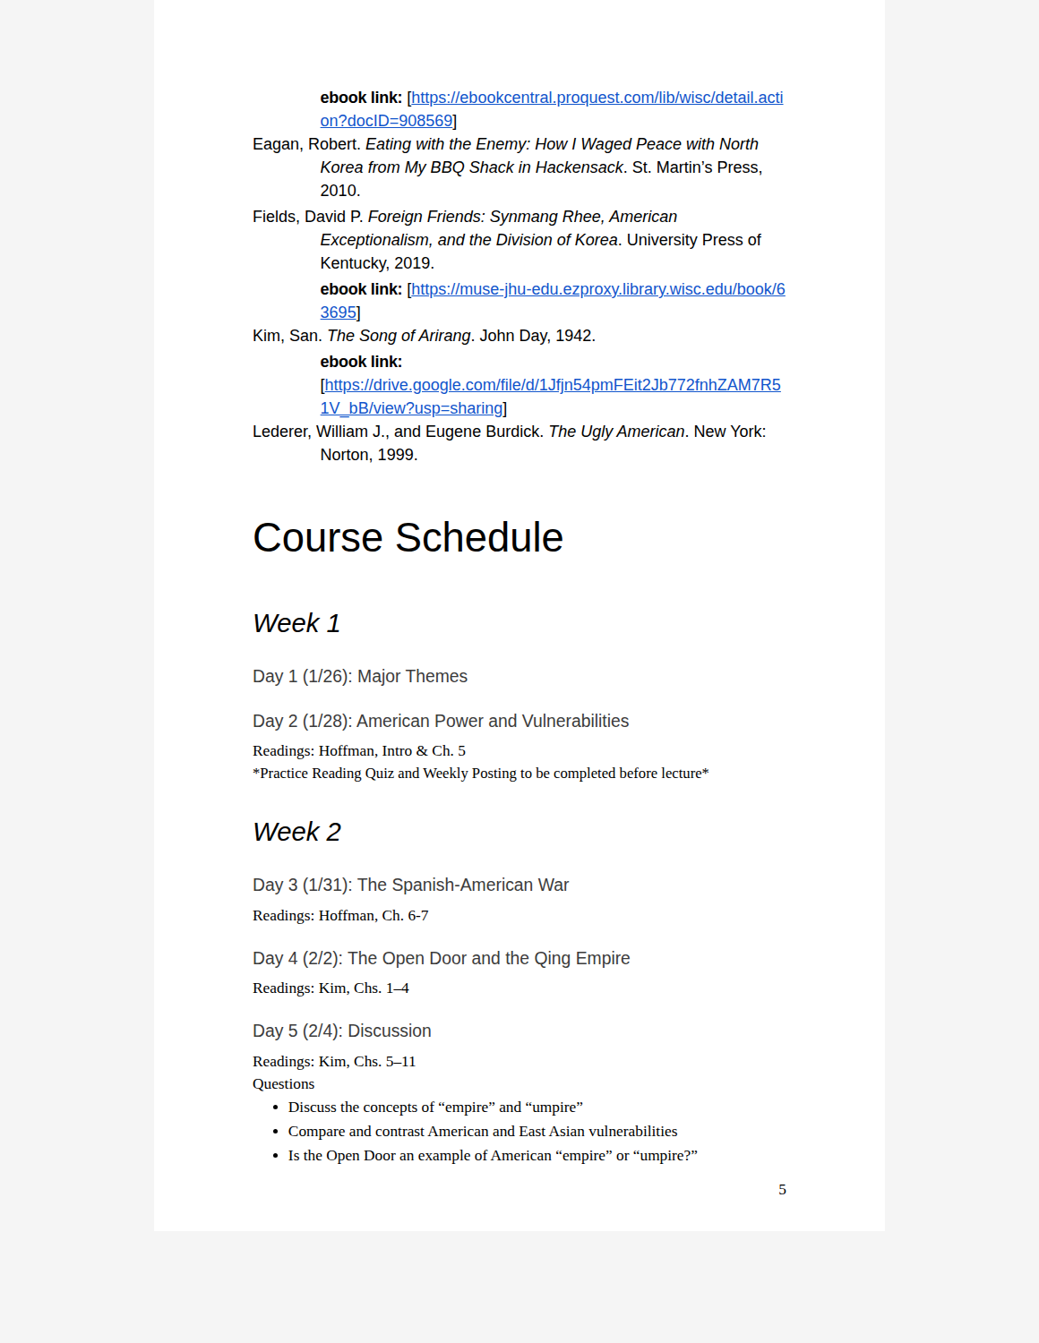ebook link: [https://ebookcentral.proquest.com/lib/wisc/detail.action?docID=908569]
Eagan, Robert. Eating with the Enemy: How I Waged Peace with North Korea from My BBQ Shack in Hackensack. St. Martin’s Press, 2010.
Fields, David P. Foreign Friends: Synmang Rhee, American Exceptionalism, and the Division of Korea. University Press of Kentucky, 2019.
ebook link: [https://muse-jhu-edu.ezproxy.library.wisc.edu/book/63695]
Kim, San. The Song of Arirang. John Day, 1942.
ebook link:
[https://drive.google.com/file/d/1Jfjn54pmFEit2Jb772fnhZAM7R51V_bB/view?usp=sharing]
Lederer, William J., and Eugene Burdick. The Ugly American. New York: Norton, 1999.
Course Schedule
Week 1
Day 1 (1/26): Major Themes
Day 2 (1/28): American Power and Vulnerabilities
Readings: Hoffman, Intro & Ch. 5
*Practice Reading Quiz and Weekly Posting to be completed before lecture*
Week 2
Day 3 (1/31): The Spanish-American War
Readings: Hoffman, Ch. 6-7
Day 4 (2/2): The Open Door and the Qing Empire
Readings: Kim, Chs. 1–4
Day 5 (2/4): Discussion
Readings: Kim, Chs. 5–11
Questions
Discuss the concepts of “empire” and “umpire”
Compare and contrast American and East Asian vulnerabilities
Is the Open Door an example of American “empire” or “umpire?”
5